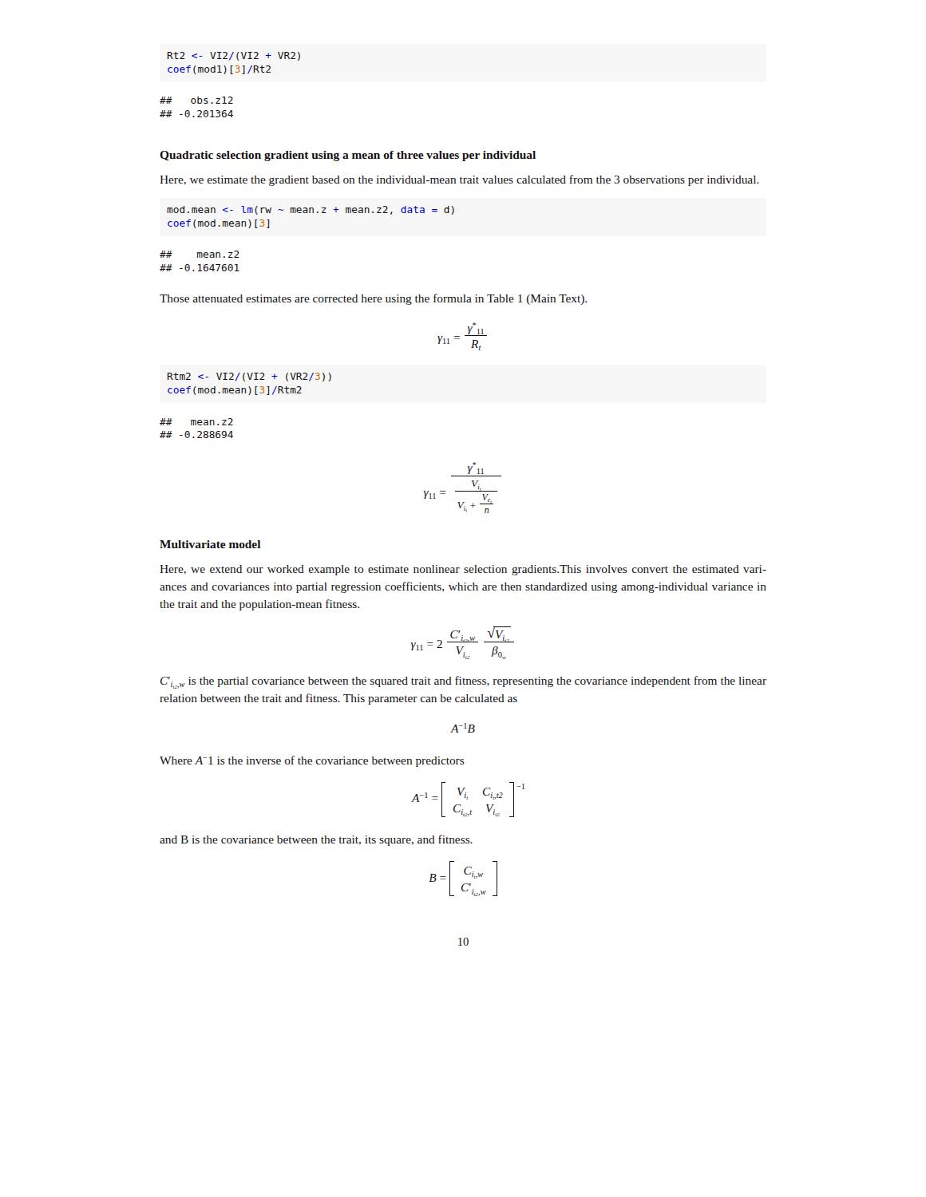Rt2 <- VI2/(VI2 + VR2)
coef(mod1)[3]/Rt2
##   obs.z12
## -0.201364
Quadratic selection gradient using a mean of three values per individual
Here, we estimate the gradient based on the individual-mean trait values calculated from the 3 observations per individual.
mod.mean <- lm(rw ~ mean.z + mean.z2, data = d)
coef(mod.mean)[3]
##    mean.z2
## -0.1647601
Those attenuated estimates are corrected here using the formula in Table 1 (Main Text).
γ11 = γ*11 Rt
Rtm2 <- VI2/(VI2 + (VR2/3))
coef(mod.mean)[3]/Rtm2
##   mean.z2
## -0.288694
γ11 = γ*11 Vit Vit + Vet n
Multivariate model
Here, we extend our worked example to estimate nonlinear selection gradients.This involves convert the estimated variances and covariances into partial regression coefficients, which are then standardized using among-individual variance in the trait and the population-mean fitness.
γ11 = 2 C′it2,w Vit2 Vit2 β0w
C′it2,w is the partial covariance between the squared trait and fitness, representing the covariance independent from the linear relation between the trait and fitness. This parameter can be calculated as
A−1B
Where A−1 is the inverse of the covariance between predictors
A−1 =
| V i t | C i t ,t2 |
| C i t2 ,t | V i t2 |
−1
and B is the covariance between the trait, its square, and fitness.
B =
| C i t ,w |
| C ′ i t2 ,w |
10